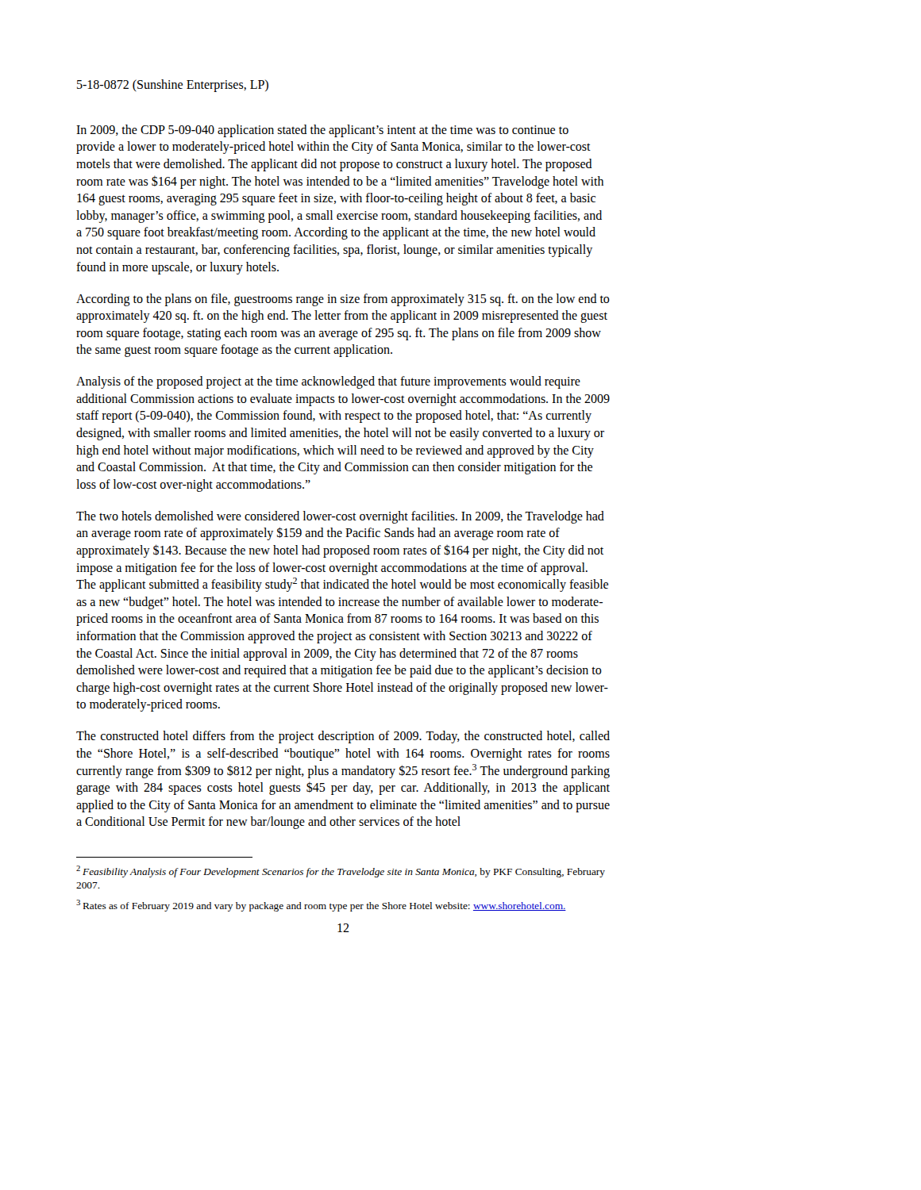5-18-0872 (Sunshine Enterprises, LP)
In 2009, the CDP 5-09-040 application stated the applicant’s intent at the time was to continue to provide a lower to moderately-priced hotel within the City of Santa Monica, similar to the lower-cost motels that were demolished. The applicant did not propose to construct a luxury hotel. The proposed room rate was $164 per night. The hotel was intended to be a “limited amenities” Travelodge hotel with 164 guest rooms, averaging 295 square feet in size, with floor-to-ceiling height of about 8 feet, a basic lobby, manager’s office, a swimming pool, a small exercise room, standard housekeeping facilities, and a 750 square foot breakfast/meeting room. According to the applicant at the time, the new hotel would not contain a restaurant, bar, conferencing facilities, spa, florist, lounge, or similar amenities typically found in more upscale, or luxury hotels.
According to the plans on file, guestrooms range in size from approximately 315 sq. ft. on the low end to approximately 420 sq. ft. on the high end. The letter from the applicant in 2009 misrepresented the guest room square footage, stating each room was an average of 295 sq. ft. The plans on file from 2009 show the same guest room square footage as the current application.
Analysis of the proposed project at the time acknowledged that future improvements would require additional Commission actions to evaluate impacts to lower-cost overnight accommodations. In the 2009 staff report (5-09-040), the Commission found, with respect to the proposed hotel, that: “As currently designed, with smaller rooms and limited amenities, the hotel will not be easily converted to a luxury or high end hotel without major modifications, which will need to be reviewed and approved by the City and Coastal Commission. At that time, the City and Commission can then consider mitigation for the loss of low-cost over-night accommodations.”
The two hotels demolished were considered lower-cost overnight facilities. In 2009, the Travelodge had an average room rate of approximately $159 and the Pacific Sands had an average room rate of approximately $143. Because the new hotel had proposed room rates of $164 per night, the City did not impose a mitigation fee for the loss of lower-cost overnight accommodations at the time of approval. The applicant submitted a feasibility study2 that indicated the hotel would be most economically feasible as a new “budget” hotel. The hotel was intended to increase the number of available lower to moderate-priced rooms in the oceanfront area of Santa Monica from 87 rooms to 164 rooms. It was based on this information that the Commission approved the project as consistent with Section 30213 and 30222 of the Coastal Act. Since the initial approval in 2009, the City has determined that 72 of the 87 rooms demolished were lower-cost and required that a mitigation fee be paid due to the applicant’s decision to charge high-cost overnight rates at the current Shore Hotel instead of the originally proposed new lower- to moderately-priced rooms.
The constructed hotel differs from the project description of 2009. Today, the constructed hotel, called the “Shore Hotel,” is a self-described “boutique” hotel with 164 rooms. Overnight rates for rooms currently range from $309 to $812 per night, plus a mandatory $25 resort fee.3 The underground parking garage with 284 spaces costs hotel guests $45 per day, per car. Additionally, in 2013 the applicant applied to the City of Santa Monica for an amendment to eliminate the “limited amenities” and to pursue a Conditional Use Permit for new bar/lounge and other services of the hotel
2 Feasibility Analysis of Four Development Scenarios for the Travelodge site in Santa Monica, by PKF Consulting, February 2007.
3 Rates as of February 2019 and vary by package and room type per the Shore Hotel website: www.shorehotel.com.
12